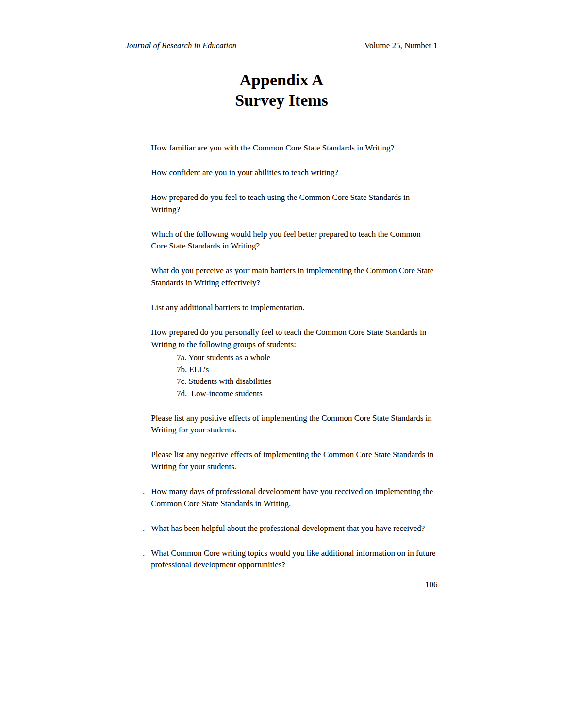Journal of Research in Education Volume 25, Number 1
Appendix A Survey Items
How familiar are you with the Common Core State Standards in Writing?
How confident are you in your abilities to teach writing?
How prepared do you feel to teach using the Common Core State Standards in Writing?
Which of the following would help you feel better prepared to teach the Common Core State Standards in Writing?
What do you perceive as your main barriers in implementing the Common Core State Standards in Writing effectively?
List any additional barriers to implementation.
How prepared do you personally feel to teach the Common Core State Standards in Writing to the following groups of students:
7a. Your students as a whole
7b. ELL’s
7c. Students with disabilities
7d. Low-income students
Please list any positive effects of implementing the Common Core State Standards in Writing for your students.
Please list any negative effects of implementing the Common Core State Standards in Writing for your students.
How many days of professional development have you received on implementing the Common Core State Standards in Writing.
What has been helpful about the professional development that you have received?
What Common Core writing topics would you like additional information on in future professional development opportunities?
106